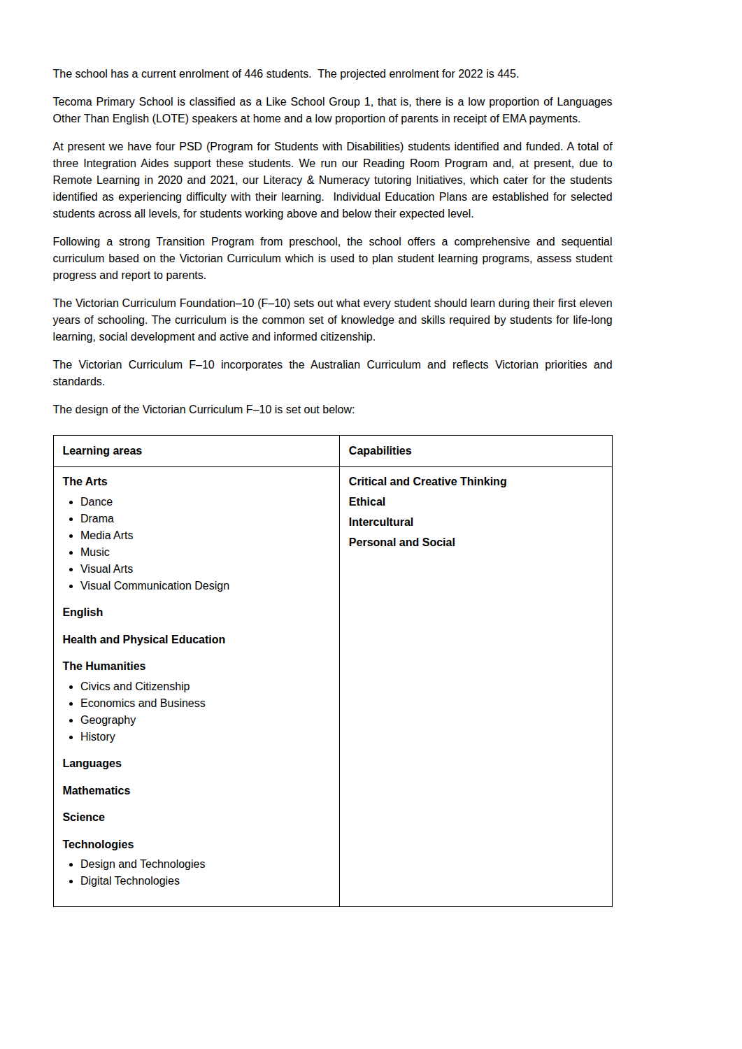The school has a current enrolment of 446 students. The projected enrolment for 2022 is 445.
Tecoma Primary School is classified as a Like School Group 1, that is, there is a low proportion of Languages Other Than English (LOTE) speakers at home and a low proportion of parents in receipt of EMA payments.
At present we have four PSD (Program for Students with Disabilities) students identified and funded. A total of three Integration Aides support these students. We run our Reading Room Program and, at present, due to Remote Learning in 2020 and 2021, our Literacy & Numeracy tutoring Initiatives, which cater for the students identified as experiencing difficulty with their learning. Individual Education Plans are established for selected students across all levels, for students working above and below their expected level.
Following a strong Transition Program from preschool, the school offers a comprehensive and sequential curriculum based on the Victorian Curriculum which is used to plan student learning programs, assess student progress and report to parents.
The Victorian Curriculum Foundation–10 (F–10) sets out what every student should learn during their first eleven years of schooling. The curriculum is the common set of knowledge and skills required by students for life-long learning, social development and active and informed citizenship.
The Victorian Curriculum F–10 incorporates the Australian Curriculum and reflects Victorian priorities and standards.
The design of the Victorian Curriculum F–10 is set out below:
| Learning areas | Capabilities |
| --- | --- |
| The Arts Dance Drama Media Arts Music Visual Arts Visual Communication Design English Health and Physical Education The Humanities Civics and Citizenship Economics and Business Geography History Languages Mathematics Science Technologies Design and Technologies Digital Technologies | Critical and Creative Thinking Ethical Intercultural Personal and Social |